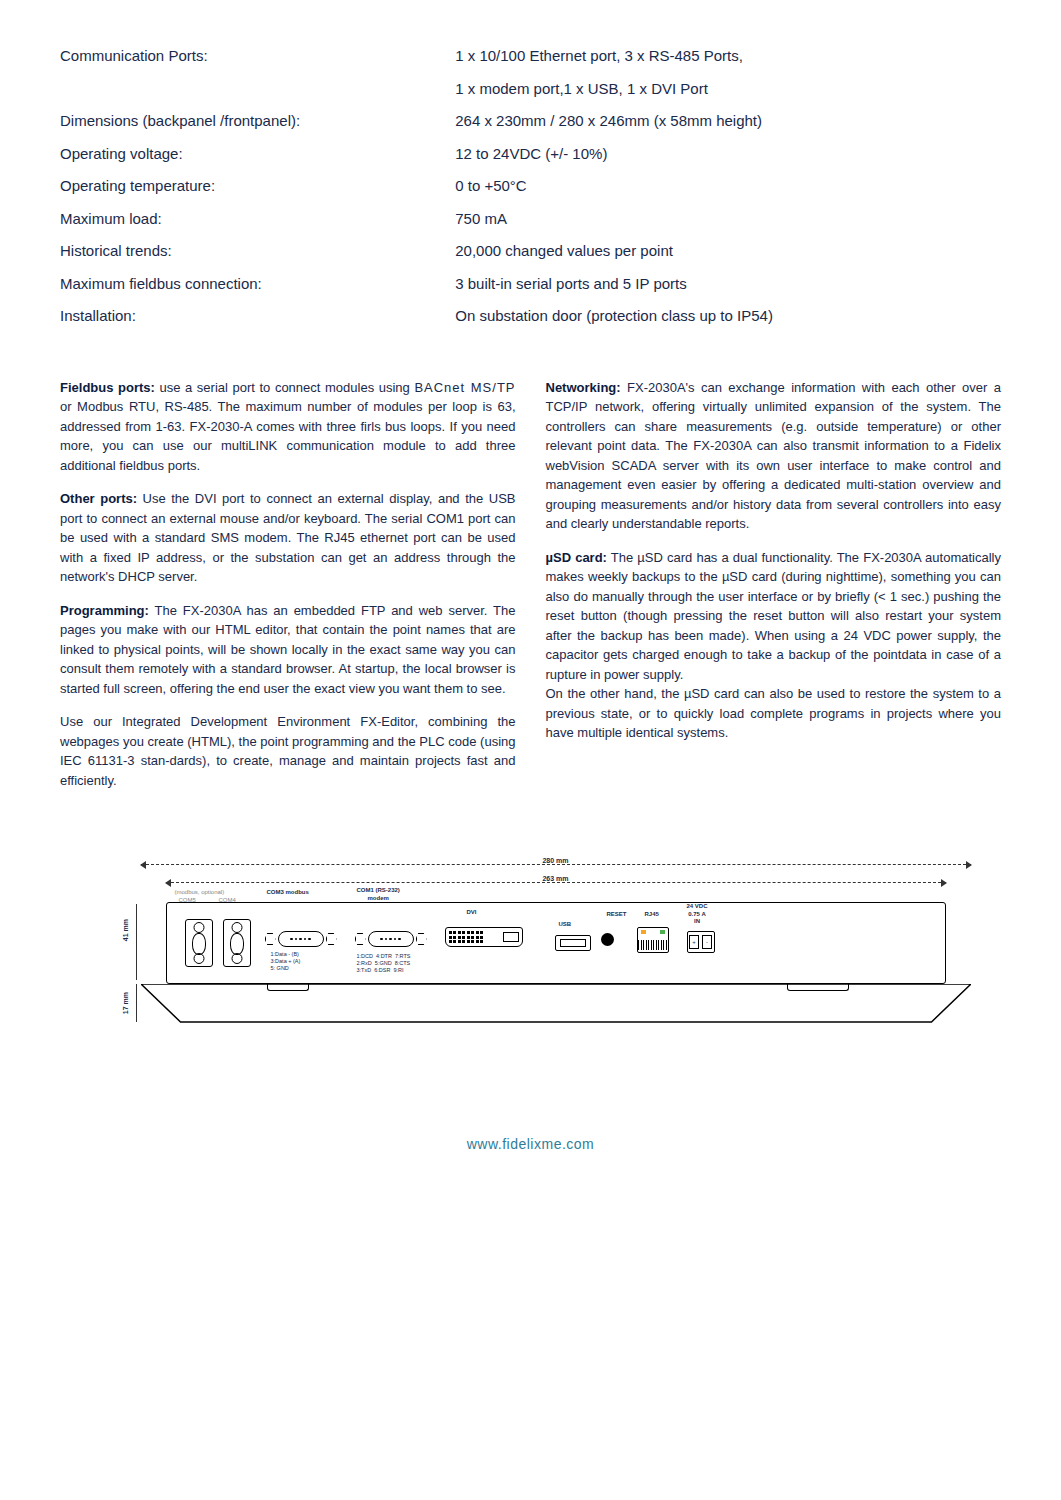| Communication Ports: | 1 x 10/100 Ethernet port, 3 x RS-485 Ports, |
| | 1 x modem port,1 x USB, 1 x DVI Port |
| Dimensions (backpanel /frontpanel): | 264 x 230mm / 280 x 246mm (x 58mm height) |
| Operating voltage: | 12 to 24VDC (+/- 10%) |
| Operating temperature: | 0 to +50°C |
| Maximum load: | 750 mA |
| Historical trends: | 20,000 changed values per point |
| Maximum fieldbus connection: | 3 built-in serial ports and 5 IP ports |
| Installation: | On substation door (protection class up to IP54) |
Fieldbus ports: use a serial port to connect modules using BACnet MS/TP or Modbus RTU, RS-485. The maximum number of modules per loop is 63, addressed from 1-63. FX-2030-A comes with three firls bus loops. If you need more, you can use our multiLINK communication module to add three additional fieldbus ports.
Other ports: Use the DVI port to connect an external display, and the USB port to connect an external mouse and/or keyboard. The serial COM1 port can be used with a standard SMS modem. The RJ45 ethernet port can be used with a fixed IP address, or the substation can get an address through the network's DHCP server.
Programming: The FX-2030A has an embedded FTP and web server. The pages you make with our HTML editor, that contain the point names that are linked to physical points, will be shown locally in the exact same way you can consult them remotely with a standard browser. At startup, the local browser is started full screen, offering the end user the exact view you want them to see.
Use our Integrated Development Environment FX-Editor, combining the webpages you create (HTML), the point programming and the PLC code (using IEC 61131-3 stan-dards), to create, manage and maintain projects fast and efficiently.
Networking: FX-2030A's can exchange information with each other over a TCP/IP network, offering virtually unlimited expansion of the system. The controllers can share measurements (e.g. outside temperature) or other relevant point data. The FX-2030A can also transmit information to a Fidelix webVision SCADA server with its own user interface to make control and management even easier by offering a dedicated multi-station overview and grouping measurements and/or history data from several controllers into easy and clearly understandable reports.
µSD card: The µSD card has a dual functionality. The FX-2030A automatically makes weekly backups to the µSD card (during nighttime), something you can also do manually through the user interface or by briefly (< 1 sec.) pushing the reset button (though pressing the reset button will also restart your system after the backup has been made). When using a 24 VDC power supply, the capacitor gets charged enough to take a backup of the pointdata in case of a rupture in power supply.
On the other hand, the µSD card can also be used to restore the system to a previous state, or to quickly load complete programs in projects where you have multiple identical systems.
280 mm
263 mm
41 mm
17 mm
(modbus, optional)
COM5
COM4
COM3 modbus
1:Data - (B)
3:Data + (A)
5: GND
COM1 (RS-232)
modem
1:DCD 4:DTR 7:RTS
2:RxD 5:GND 8:CTS
3:TxD 6:DSR 9:RI
DVI
USB
RESET
RJ45
24 VDC
0.75 A
IN
+-
www.fidelixme.com